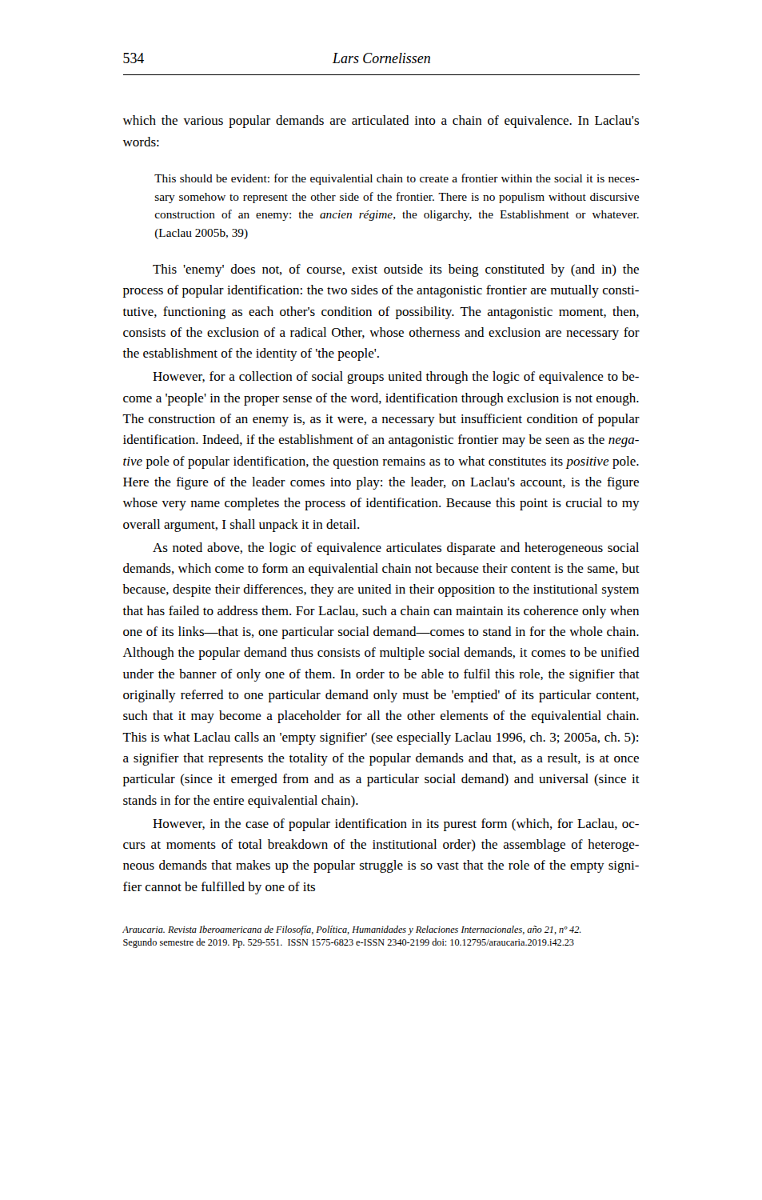534 Lars Cornelissen
which the various popular demands are articulated into a chain of equivalence. In Laclau's words:
This should be evident: for the equivalential chain to create a frontier within the social it is necessary somehow to represent the other side of the frontier. There is no populism without discursive construction of an enemy: the ancien régime, the oligarchy, the Establishment or whatever. (Laclau 2005b, 39)
This 'enemy' does not, of course, exist outside its being constituted by (and in) the process of popular identification: the two sides of the antagonistic frontier are mutually constitutive, functioning as each other's condition of possibility. The antagonistic moment, then, consists of the exclusion of a radical Other, whose otherness and exclusion are necessary for the establishment of the identity of 'the people'.
However, for a collection of social groups united through the logic of equivalence to become a 'people' in the proper sense of the word, identification through exclusion is not enough. The construction of an enemy is, as it were, a necessary but insufficient condition of popular identification. Indeed, if the establishment of an antagonistic frontier may be seen as the negative pole of popular identification, the question remains as to what constitutes its positive pole. Here the figure of the leader comes into play: the leader, on Laclau's account, is the figure whose very name completes the process of identification. Because this point is crucial to my overall argument, I shall unpack it in detail.
As noted above, the logic of equivalence articulates disparate and heterogeneous social demands, which come to form an equivalential chain not because their content is the same, but because, despite their differences, they are united in their opposition to the institutional system that has failed to address them. For Laclau, such a chain can maintain its coherence only when one of its links—that is, one particular social demand—comes to stand in for the whole chain. Although the popular demand thus consists of multiple social demands, it comes to be unified under the banner of only one of them. In order to be able to fulfil this role, the signifier that originally referred to one particular demand only must be 'emptied' of its particular content, such that it may become a placeholder for all the other elements of the equivalential chain. This is what Laclau calls an 'empty signifier' (see especially Laclau 1996, ch. 3; 2005a, ch. 5): a signifier that represents the totality of the popular demands and that, as a result, is at once particular (since it emerged from and as a particular social demand) and universal (since it stands in for the entire equivalential chain).
However, in the case of popular identification in its purest form (which, for Laclau, occurs at moments of total breakdown of the institutional order) the assemblage of heterogeneous demands that makes up the popular struggle is so vast that the role of the empty signifier cannot be fulfilled by one of its
Araucaria. Revista Iberoamericana de Filosofía, Política, Humanidades y Relaciones Internacionales, año 21, nº 42.
Segundo semestre de 2019. Pp. 529-551. ISSN 1575-6823 e-ISSN 2340-2199 doi: 10.12795/araucaria.2019.i42.23